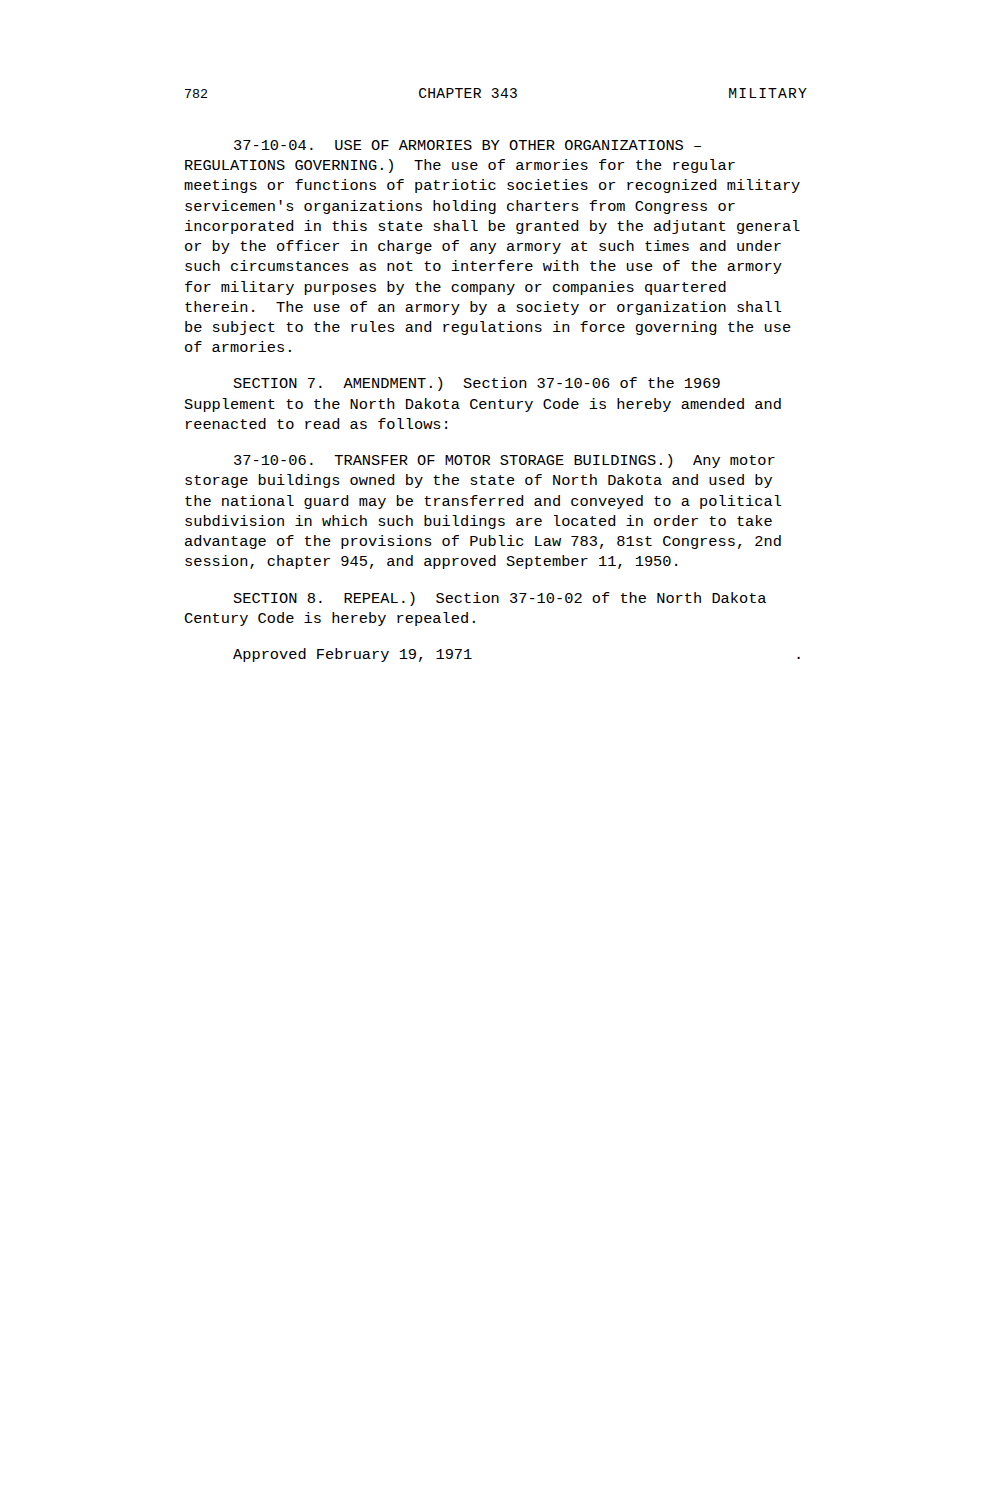782
CHAPTER 343
MILITARY
37-10-04. USE OF ARMORIES BY OTHER ORGANIZATIONS – REGULATIONS GOVERNING.) The use of armories for the regular meetings or functions of patriotic societies or recognized military servicemen's organizations holding charters from Congress or incorporated in this state shall be granted by the adjutant general or by the officer in charge of any armory at such times and under such circumstances as not to interfere with the use of the armory for military purposes by the company or companies quartered therein. The use of an armory by a society or organization shall be subject to the rules and regulations in force governing the use of armories.
SECTION 7. AMENDMENT.) Section 37-10-06 of the 1969 Supplement to the North Dakota Century Code is hereby amended and reenacted to read as follows:
37-10-06. TRANSFER OF MOTOR STORAGE BUILDINGS.) Any motor storage buildings owned by the state of North Dakota and used by the national guard may be transferred and conveyed to a political subdivision in which such buildings are located in order to take advantage of the provisions of Public Law 783, 81st Congress, 2nd session, chapter 945, and approved September 11, 1950.
SECTION 8. REPEAL.) Section 37-10-02 of the North Dakota Century Code is hereby repealed.
Approved February 19, 1971.